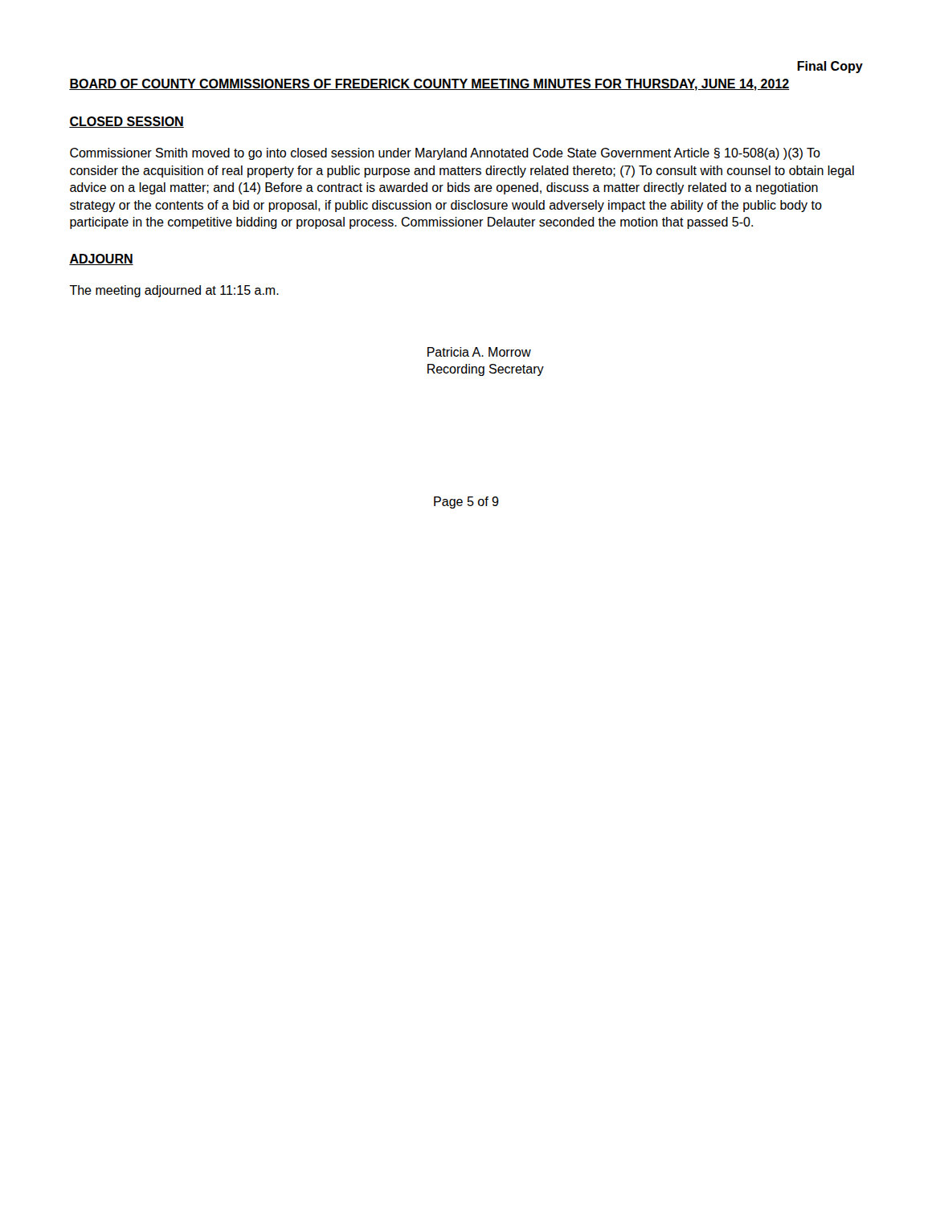Final Copy
BOARD OF COUNTY COMMISSIONERS OF FREDERICK COUNTY MEETING MINUTES FOR THURSDAY, JUNE 14, 2012
CLOSED SESSION
Commissioner Smith moved to go into closed session under Maryland Annotated Code State Government Article § 10-508(a) )(3) To consider the acquisition of real property for a public purpose and matters directly related thereto; (7) To consult with counsel to obtain legal advice on a legal matter; and (14) Before a contract is awarded or bids are opened, discuss a matter directly related to a negotiation strategy or the contents of a bid or proposal, if public discussion or disclosure would adversely impact the ability of the public body to participate in the competitive bidding or proposal process. Commissioner Delauter seconded the motion that passed 5-0.
ADJOURN
The meeting adjourned at 11:15 a.m.
Patricia A. Morrow Recording Secretary
Page 5 of 9